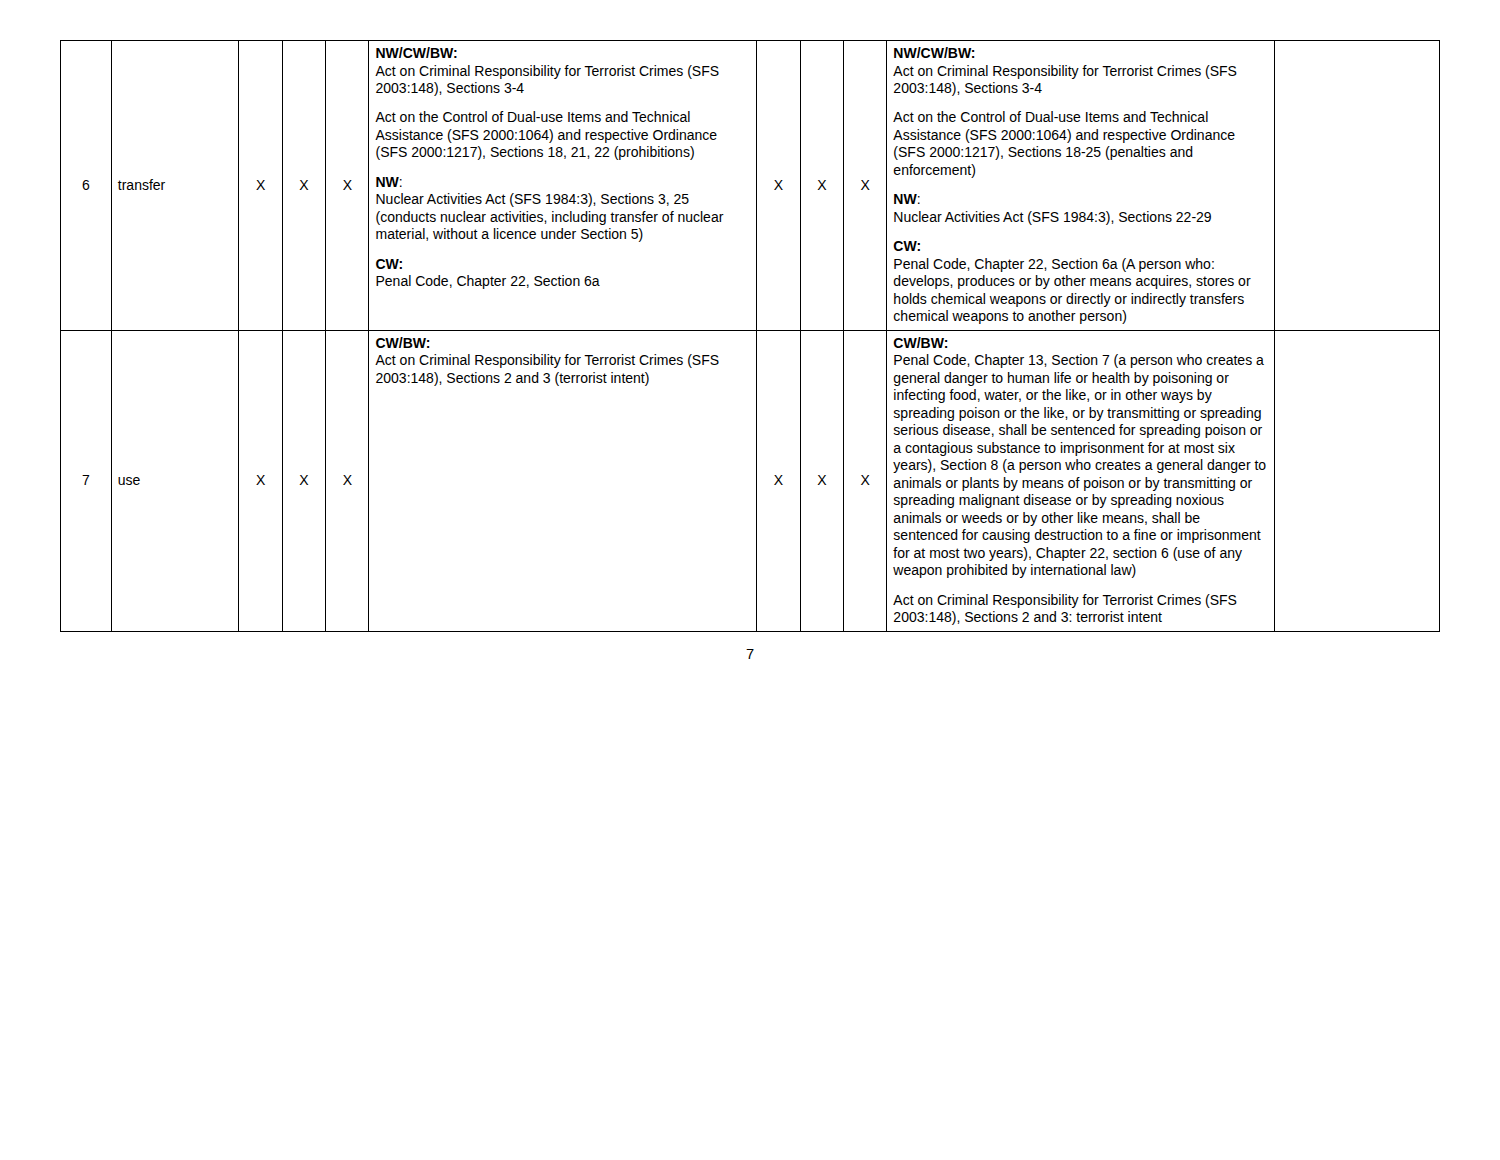| 6 | transfer | X | X | X | NW/CW/BW: Act on Criminal Responsibility for Terrorist Crimes (SFS 2003:148), Sections 3-4 Act on the Control of Dual-use Items and Technical Assistance (SFS 2000:1064) and respective Ordinance (SFS 2000:1217), Sections 18, 21, 22 (prohibitions) NW : Nuclear Activities Act (SFS 1984:3), Sections 3, 25 (conducts nuclear activities, including transfer of nuclear material, without a licence under Section 5) CW: Penal Code, Chapter 22, Section 6a | X | X | X | NW/CW/BW: Act on Criminal Responsibility for Terrorist Crimes (SFS 2003:148), Sections 3-4 Act on the Control of Dual-use Items and Technical Assistance (SFS 2000:1064) and respective Ordinance (SFS 2000:1217), Sections 18-25 (penalties and enforcement) NW : Nuclear Activities Act (SFS 1984:3), Sections 22-29 CW: Penal Code, Chapter 22, Section 6a (A person who: develops, produces or by other means acquires, stores or holds chemical weapons or directly or indirectly transfers chemical weapons to another person) | |
| 7 | use | X | X | X | CW/BW: Act on Criminal Responsibility for Terrorist Crimes (SFS 2003:148), Sections 2 and 3 (terrorist intent) | X | X | X | CW/BW: Penal Code, Chapter 13, Section 7 (a person who creates a general danger to human life or health by poisoning or infecting food, water, or the like, or in other ways by spreading poison or the like, or by transmitting or spreading serious disease, shall be sentenced for spreading poison or a contagious substance to imprisonment for at most six years), Section 8 (a person who creates a general danger to animals or plants by means of poison or by transmitting or spreading malignant disease or by spreading noxious animals or weeds or by other like means, shall be sentenced for causing destruction to a fine or imprisonment for at most two years), Chapter 22, section 6 (use of any weapon prohibited by international law) Act on Criminal Responsibility for Terrorist Crimes (SFS 2003:148), Sections 2 and 3: terrorist intent | |
7